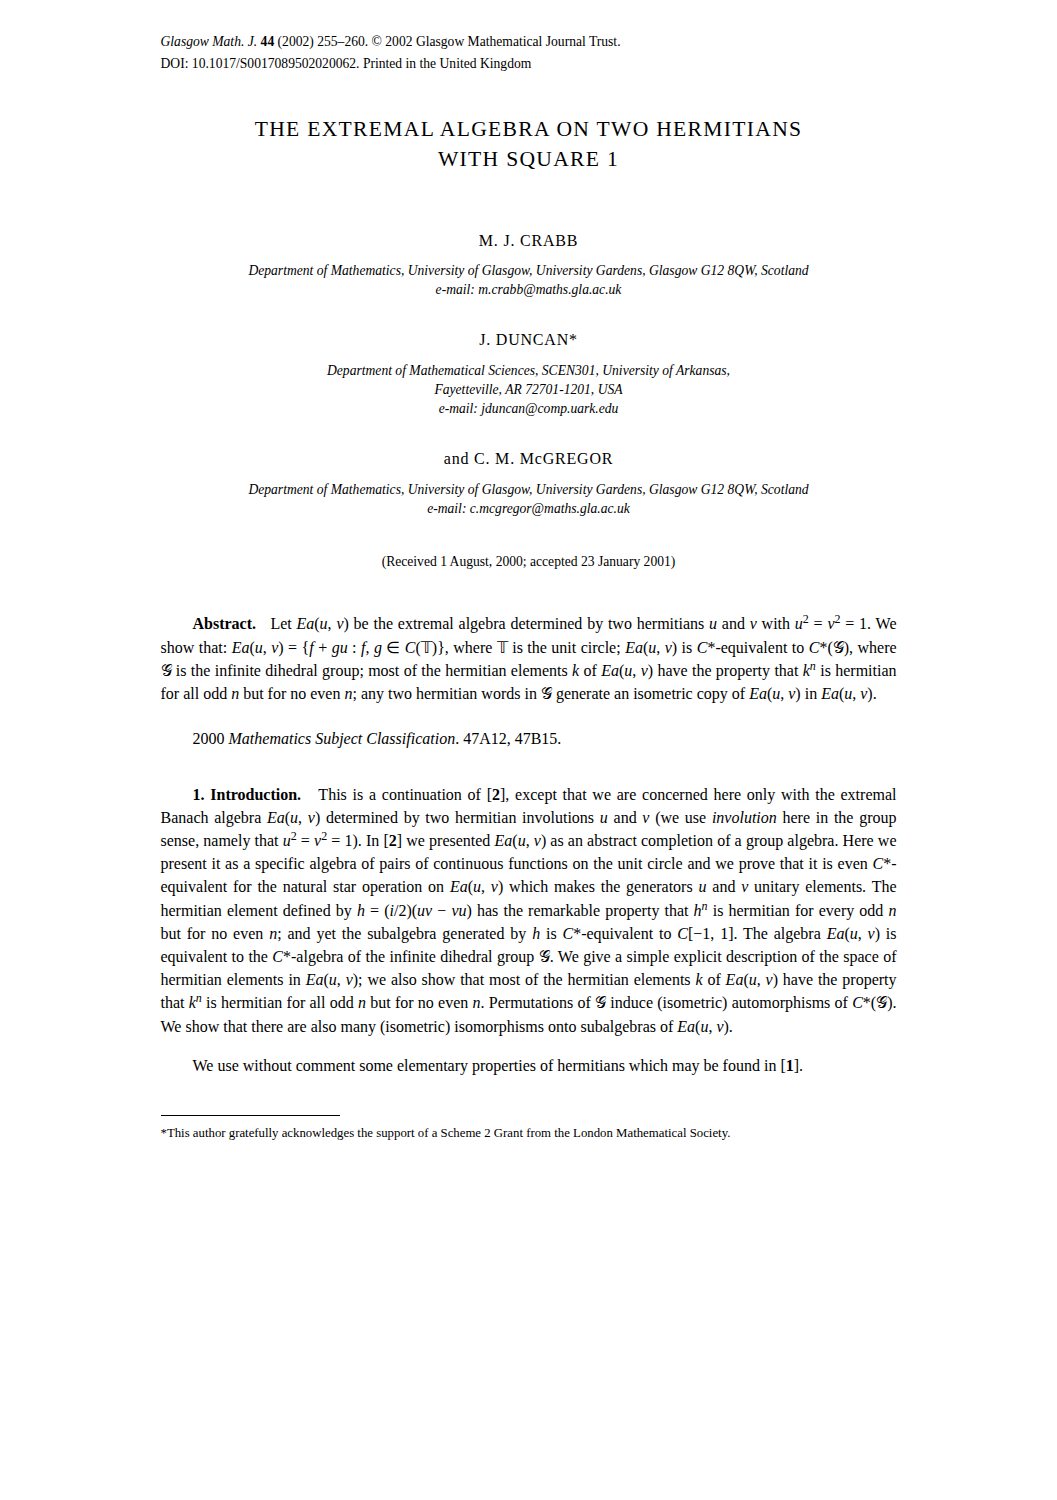Glasgow Math. J. 44 (2002) 255–260. © 2002 Glasgow Mathematical Journal Trust.
DOI: 10.1017/S0017089502020062. Printed in the United Kingdom
THE EXTREMAL ALGEBRA ON TWO HERMITIANS
WITH SQUARE 1
M. J. CRABB
Department of Mathematics, University of Glasgow, University Gardens, Glasgow G12 8QW, Scotland
e-mail: m.crabb@maths.gla.ac.uk
J. DUNCAN*
Department of Mathematical Sciences, SCEN301, University of Arkansas,
Fayetteville, AR 72701-1201, USA
e-mail: jduncan@comp.uark.edu
and C. M. McGREGOR
Department of Mathematics, University of Glasgow, University Gardens, Glasgow G12 8QW, Scotland
e-mail: c.mcgregor@maths.gla.ac.uk
(Received 1 August, 2000; accepted 23 January 2001)
Abstract. Let Ea(u, v) be the extremal algebra determined by two hermitians u and v with u2 = v2 = 1. We show that: Ea(u, v) = {f + gu : f, g ∈ C(𝕋)}, where 𝕋 is the unit circle; Ea(u, v) is C*-equivalent to C*(𝒢), where 𝒢 is the infinite dihedral group; most of the hermitian elements k of Ea(u, v) have the property that kn is hermitian for all odd n but for no even n; any two hermitian words in 𝒢 generate an isometric copy of Ea(u, v) in Ea(u, v).
2000 Mathematics Subject Classification. 47A12, 47B15.
1. Introduction. This is a continuation of [2], except that we are concerned here only with the extremal Banach algebra Ea(u, v) determined by two hermitian involutions u and v (we use involution here in the group sense, namely that u2 = v2 = 1). In [2] we presented Ea(u, v) as an abstract completion of a group algebra. Here we present it as a specific algebra of pairs of continuous functions on the unit circle and we prove that it is even C*-equivalent for the natural star operation on Ea(u, v) which makes the generators u and v unitary elements. The hermitian element defined by h = (i/2)(uv − vu) has the remarkable property that hn is hermitian for every odd n but for no even n; and yet the subalgebra generated by h is C*-equivalent to C[−1, 1]. The algebra Ea(u, v) is equivalent to the C*-algebra of the infinite dihedral group 𝒢. We give a simple explicit description of the space of hermitian elements in Ea(u, v); we also show that most of the hermitian elements k of Ea(u, v) have the property that kn is hermitian for all odd n but for no even n. Permutations of 𝒢 induce (isometric) automorphisms of C*(𝒢). We show that there are also many (isometric) isomorphisms onto subalgebras of Ea(u, v).
We use without comment some elementary properties of hermitians which may be found in [1].
*This author gratefully acknowledges the support of a Scheme 2 Grant from the London Mathematical Society.